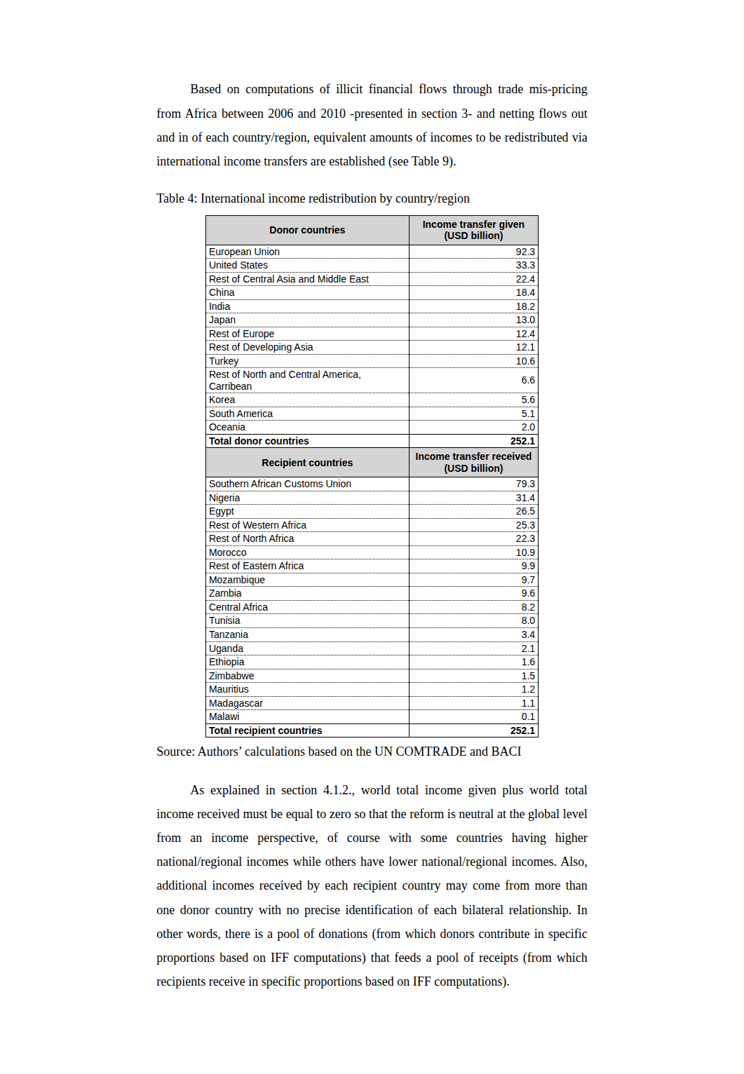Based on computations of illicit financial flows through trade mis-pricing from Africa between 2006 and 2010 -presented in section 3- and netting flows out and in of each country/region, equivalent amounts of incomes to be redistributed via international income transfers are established (see Table 9).
Table 4: International income redistribution by country/region
| Donor countries | Income transfer given (USD billion) |
| --- | --- |
| European Union | 92.3 |
| United States | 33.3 |
| Rest of Central Asia and Middle East | 22.4 |
| China | 18.4 |
| India | 18.2 |
| Japan | 13.0 |
| Rest of Europe | 12.4 |
| Rest of Developing Asia | 12.1 |
| Turkey | 10.6 |
| Rest of North and Central America, Carribean | 6.6 |
| Korea | 5.6 |
| South America | 5.1 |
| Oceania | 2.0 |
| Total donor countries | 252.1 |
| Recipient countries | Income transfer received (USD billion) |
| Southern African Customs Union | 79.3 |
| Nigeria | 31.4 |
| Egypt | 26.5 |
| Rest of Western Africa | 25.3 |
| Rest of North Africa | 22.3 |
| Morocco | 10.9 |
| Rest of Eastern Africa | 9.9 |
| Mozambique | 9.7 |
| Zambia | 9.6 |
| Central Africa | 8.2 |
| Tunisia | 8.0 |
| Tanzania | 3.4 |
| Uganda | 2.1 |
| Ethiopia | 1.6 |
| Zimbabwe | 1.5 |
| Mauritius | 1.2 |
| Madagascar | 1.1 |
| Malawi | 0.1 |
| Total recipient countries | 252.1 |
Source: Authors’ calculations based on the UN COMTRADE and BACI
As explained in section 4.1.2., world total income given plus world total income received must be equal to zero so that the reform is neutral at the global level from an income perspective, of course with some countries having higher national/regional incomes while others have lower national/regional incomes. Also, additional incomes received by each recipient country may come from more than one donor country with no precise identification of each bilateral relationship. In other words, there is a pool of donations (from which donors contribute in specific proportions based on IFF computations) that feeds a pool of receipts (from which recipients receive in specific proportions based on IFF computations).